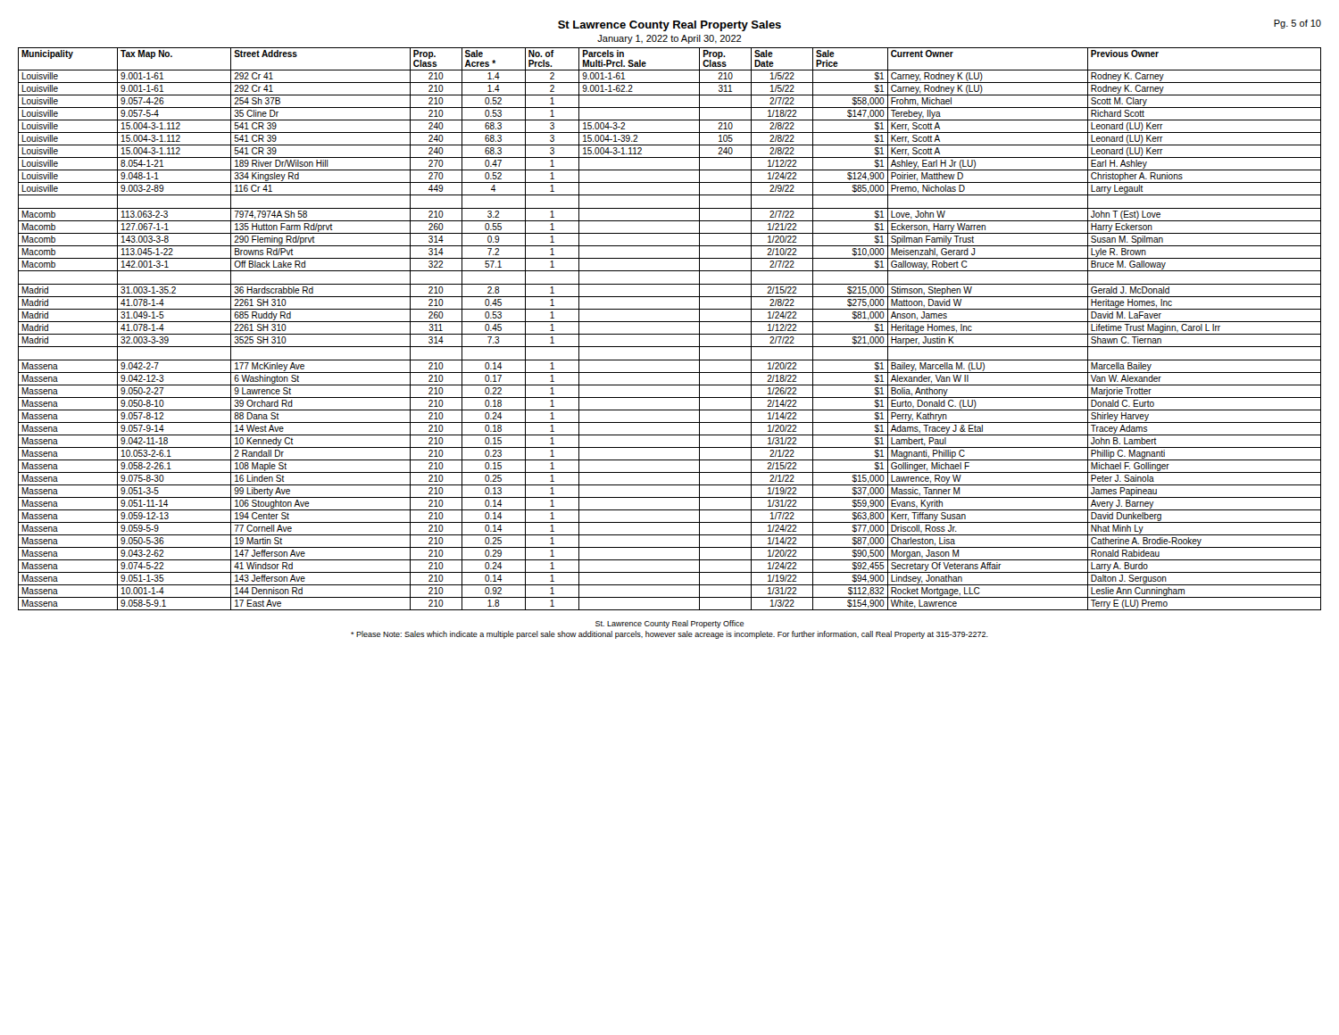Pg. 5 of 10
St Lawrence County Real Property Sales
January 1, 2022 to April 30, 2022
| Municipality | Tax Map No. | Street Address | Prop. Class | Sale Acres * | No. of Prcls. | Parcels in Multi-Prcl. Sale | Prop. Class | Sale Date | Sale Price | Current Owner | Previous Owner |
| --- | --- | --- | --- | --- | --- | --- | --- | --- | --- | --- | --- |
| Louisville | 9.001-1-61 | 292 Cr 41 | 210 | 1.4 | 2 | 9.001-1-61 | 210 | 1/5/22 | $1 | Carney, Rodney K (LU) | Rodney K. Carney |
| Louisville | 9.001-1-61 | 292 Cr 41 | 210 | 1.4 | 2 | 9.001-1-62.2 | 311 | 1/5/22 | $1 | Carney, Rodney K (LU) | Rodney K. Carney |
| Louisville | 9.057-4-26 | 254 Sh 37B | 210 | 0.52 | 1 | | | 2/7/22 | $58,000 | Frohm, Michael | Scott M. Clary |
| Louisville | 9.057-5-4 | 35 Cline Dr | 210 | 0.53 | 1 | | | 1/18/22 | $147,000 | Terebey, Ilya | Richard Scott |
| Louisville | 15.004-3-1.112 | 541 CR 39 | 240 | 68.3 | 3 | 15.004-3-2 | 210 | 2/8/22 | $1 | Kerr, Scott A | Leonard (LU) Kerr |
| Louisville | 15.004-3-1.112 | 541 CR 39 | 240 | 68.3 | 3 | 15.004-1-39.2 | 105 | 2/8/22 | $1 | Kerr, Scott A | Leonard (LU) Kerr |
| Louisville | 15.004-3-1.112 | 541 CR 39 | 240 | 68.3 | 3 | 15.004-3-1.112 | 240 | 2/8/22 | $1 | Kerr, Scott A | Leonard (LU) Kerr |
| Louisville | 8.054-1-21 | 189 River Dr/Wilson Hill | 270 | 0.47 | 1 | | | 1/12/22 | $1 | Ashley, Earl H Jr (LU) | Earl H. Ashley |
| Louisville | 9.048-1-1 | 334 Kingsley Rd | 270 | 0.52 | 1 | | | 1/24/22 | $124,900 | Poirier, Matthew D | Christopher A. Runions |
| Louisville | 9.003-2-89 | 116 Cr 41 | 449 | 4 | 1 | | | 2/9/22 | $85,000 | Premo, Nicholas D | Larry Legault |
| Macomb | 113.063-2-3 | 7974,7974A Sh 58 | 210 | 3.2 | 1 | | | 2/7/22 | $1 | Love, John W | John T (Est) Love |
| Macomb | 127.067-1-1 | 135 Hutton Farm Rd/prvt | 260 | 0.55 | 1 | | | 1/21/22 | $1 | Eckerson, Harry Warren | Harry Eckerson |
| Macomb | 143.003-3-8 | 290 Fleming Rd/prvt | 314 | 0.9 | 1 | | | 1/20/22 | $1 | Spilman Family Trust | Susan M. Spilman |
| Macomb | 113.045-1-22 | Browns Rd/Pvt | 314 | 7.2 | 1 | | | 2/10/22 | $10,000 | Meisenzahl, Gerard J | Lyle R. Brown |
| Macomb | 142.001-3-1 | Off Black Lake Rd | 322 | 57.1 | 1 | | | 2/7/22 | $1 | Galloway, Robert C | Bruce M. Galloway |
| Madrid | 31.003-1-35.2 | 36 Hardscrabble Rd | 210 | 2.8 | 1 | | | 2/15/22 | $215,000 | Stimson, Stephen W | Gerald J. McDonald |
| Madrid | 41.078-1-4 | 2261 SH 310 | 210 | 0.45 | 1 | | | 2/8/22 | $275,000 | Mattoon, David W | Heritage Homes, Inc |
| Madrid | 31.049-1-5 | 685 Ruddy Rd | 260 | 0.53 | 1 | | | 1/24/22 | $81,000 | Anson, James | David M. LaFaver |
| Madrid | 41.078-1-4 | 2261 SH 310 | 311 | 0.45 | 1 | | | 1/12/22 | $1 | Heritage Homes, Inc | Lifetime Trust Maginn, Carol L Irr |
| Madrid | 32.003-3-39 | 3525 SH 310 | 314 | 7.3 | 1 | | | 2/7/22 | $21,000 | Harper, Justin K | Shawn C. Tiernan |
| Massena | 9.042-2-7 | 177 McKinley Ave | 210 | 0.14 | 1 | | | 1/20/22 | $1 | Bailey, Marcella M. (LU) | Marcella Bailey |
| Massena | 9.042-12-3 | 6 Washington St | 210 | 0.17 | 1 | | | 2/18/22 | $1 | Alexander, Van W II | Van W. Alexander |
| Massena | 9.050-2-27 | 9 Lawrence St | 210 | 0.22 | 1 | | | 1/26/22 | $1 | Bolia, Anthony | Marjorie Trotter |
| Massena | 9.050-8-10 | 39 Orchard Rd | 210 | 0.18 | 1 | | | 2/14/22 | $1 | Eurto, Donald C. (LU) | Donald C. Eurto |
| Massena | 9.057-8-12 | 88 Dana St | 210 | 0.24 | 1 | | | 1/14/22 | $1 | Perry, Kathryn | Shirley Harvey |
| Massena | 9.057-9-14 | 14 West Ave | 210 | 0.18 | 1 | | | 1/20/22 | $1 | Adams, Tracey J & Etal | Tracey Adams |
| Massena | 9.042-11-18 | 10 Kennedy Ct | 210 | 0.15 | 1 | | | 1/31/22 | $1 | Lambert, Paul | John B. Lambert |
| Massena | 10.053-2-6.1 | 2 Randall Dr | 210 | 0.23 | 1 | | | 2/1/22 | $1 | Magnanti, Phillip C | Phillip C. Magnanti |
| Massena | 9.058-2-26.1 | 108 Maple St | 210 | 0.15 | 1 | | | 2/15/22 | $1 | Gollinger, Michael F | Michael F. Gollinger |
| Massena | 9.075-8-30 | 16 Linden St | 210 | 0.25 | 1 | | | 2/1/22 | $15,000 | Lawrence, Roy W | Peter J. Sainola |
| Massena | 9.051-3-5 | 99 Liberty Ave | 210 | 0.13 | 1 | | | 1/19/22 | $37,000 | Massic, Tanner M | James Papineau |
| Massena | 9.051-11-14 | 106 Stoughton Ave | 210 | 0.14 | 1 | | | 1/31/22 | $59,900 | Evans, Kyrith | Avery J. Barney |
| Massena | 9.059-12-13 | 194 Center St | 210 | 0.14 | 1 | | | 1/7/22 | $63,800 | Kerr, Tiffany Susan | David Dunkelberg |
| Massena | 9.059-5-9 | 77 Cornell Ave | 210 | 0.14 | 1 | | | 1/24/22 | $77,000 | Driscoll, Ross Jr. | Nhat Minh Ly |
| Massena | 9.050-5-36 | 19 Martin St | 210 | 0.25 | 1 | | | 1/14/22 | $87,000 | Charleston, Lisa | Catherine A. Brodie-Rookey |
| Massena | 9.043-2-62 | 147 Jefferson Ave | 210 | 0.29 | 1 | | | 1/20/22 | $90,500 | Morgan, Jason M | Ronald Rabideau |
| Massena | 9.074-5-22 | 41 Windsor Rd | 210 | 0.24 | 1 | | | 1/24/22 | $92,455 | Secretary Of Veterans Affair | Larry A. Burdo |
| Massena | 9.051-1-35 | 143 Jefferson Ave | 210 | 0.14 | 1 | | | 1/19/22 | $94,900 | Lindsey, Jonathan | Dalton J. Serguson |
| Massena | 10.001-1-4 | 144 Dennison Rd | 210 | 0.92 | 1 | | | 1/31/22 | $112,832 | Rocket Mortgage, LLC | Leslie Ann Cunningham |
| Massena | 9.058-5-9.1 | 17 East Ave | 210 | 1.8 | 1 | | | 1/3/22 | $154,900 | White, Lawrence | Terry E (LU) Premo |
St. Lawrence County Real Property Office
* Please Note: Sales which indicate a multiple parcel sale show additional parcels, however sale acreage is incomplete. For further information, call Real Property at 315-379-2272.